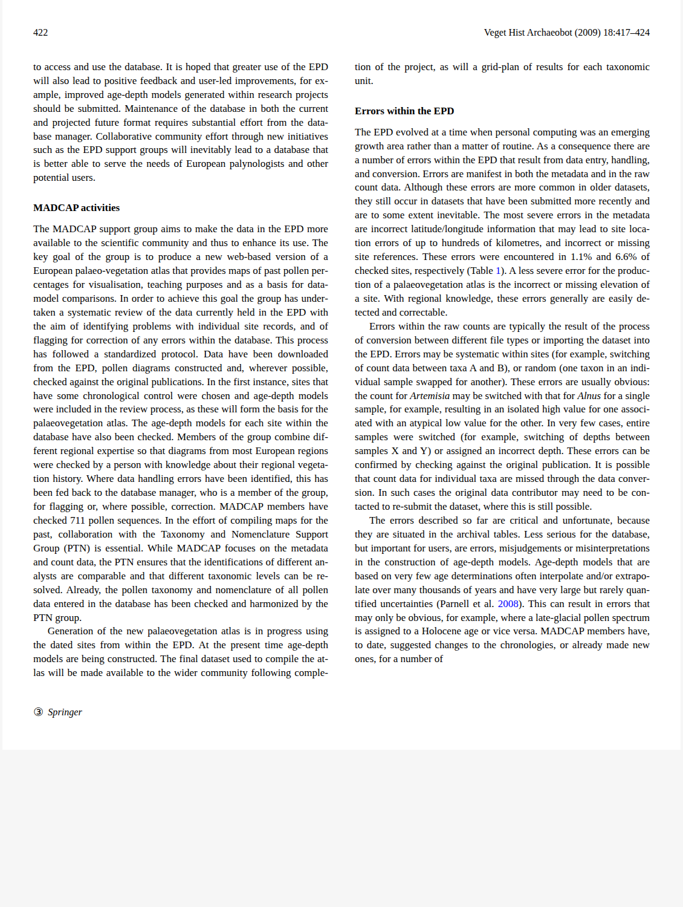422 Veget Hist Archaeobot (2009) 18:417–424
to access and use the database. It is hoped that greater use of the EPD will also lead to positive feedback and user-led improvements, for example, improved age-depth models generated within research projects should be submitted. Maintenance of the database in both the current and projected future format requires substantial effort from the database manager. Collaborative community effort through new initiatives such as the EPD support groups will inevitably lead to a database that is better able to serve the needs of European palynologists and other potential users.
MADCAP activities
The MADCAP support group aims to make the data in the EPD more available to the scientific community and thus to enhance its use. The key goal of the group is to produce a new web-based version of a European palaeo-vegetation atlas that provides maps of past pollen percentages for visualisation, teaching purposes and as a basis for data-model comparisons. In order to achieve this goal the group has undertaken a systematic review of the data currently held in the EPD with the aim of identifying problems with individual site records, and of flagging for correction of any errors within the database. This process has followed a standardized protocol. Data have been downloaded from the EPD, pollen diagrams constructed and, wherever possible, checked against the original publications. In the first instance, sites that have some chronological control were chosen and age-depth models were included in the review process, as these will form the basis for the palaeovegetation atlas. The age-depth models for each site within the database have also been checked. Members of the group combine different regional expertise so that diagrams from most European regions were checked by a person with knowledge about their regional vegetation history. Where data handling errors have been identified, this has been fed back to the database manager, who is a member of the group, for flagging or, where possible, correction. MADCAP members have checked 711 pollen sequences. In the effort of compiling maps for the past, collaboration with the Taxonomy and Nomenclature Support Group (PTN) is essential. While MADCAP focuses on the metadata and count data, the PTN ensures that the identifications of different analysts are comparable and that different taxonomic levels can be resolved. Already, the pollen taxonomy and nomenclature of all pollen data entered in the database has been checked and harmonized by the PTN group.
Generation of the new palaeovegetation atlas is in progress using the dated sites from within the EPD. At the present time age-depth models are being constructed. The final dataset used to compile the atlas will be made available to the wider community following completion of the project, as will a grid-plan of results for each taxonomic unit.
Errors within the EPD
The EPD evolved at a time when personal computing was an emerging growth area rather than a matter of routine. As a consequence there are a number of errors within the EPD that result from data entry, handling, and conversion. Errors are manifest in both the metadata and in the raw count data. Although these errors are more common in older datasets, they still occur in datasets that have been submitted more recently and are to some extent inevitable. The most severe errors in the metadata are incorrect latitude/longitude information that may lead to site location errors of up to hundreds of kilometres, and incorrect or missing site references. These errors were encountered in 1.1% and 6.6% of checked sites, respectively (Table 1). A less severe error for the production of a palaeovegetation atlas is the incorrect or missing elevation of a site. With regional knowledge, these errors generally are easily detected and correctable.
Errors within the raw counts are typically the result of the process of conversion between different file types or importing the dataset into the EPD. Errors may be systematic within sites (for example, switching of count data between taxa A and B), or random (one taxon in an individual sample swapped for another). These errors are usually obvious: the count for Artemisia may be switched with that for Alnus for a single sample, for example, resulting in an isolated high value for one associated with an atypical low value for the other. In very few cases, entire samples were switched (for example, switching of depths between samples X and Y) or assigned an incorrect depth. These errors can be confirmed by checking against the original publication. It is possible that count data for individual taxa are missed through the data conversion. In such cases the original data contributor may need to be contacted to re-submit the dataset, where this is still possible.
The errors described so far are critical and unfortunate, because they are situated in the archival tables. Less serious for the database, but important for users, are errors, misjudgements or misinterpretations in the construction of age-depth models. Age-depth models that are based on very few age determinations often interpolate and/or extrapolate over many thousands of years and have very large but rarely quantified uncertainties (Parnell et al. 2008). This can result in errors that may only be obvious, for example, where a late-glacial pollen spectrum is assigned to a Holocene age or vice versa. MADCAP members have, to date, suggested changes to the chronologies, or already made new ones, for a number of
③ Springer